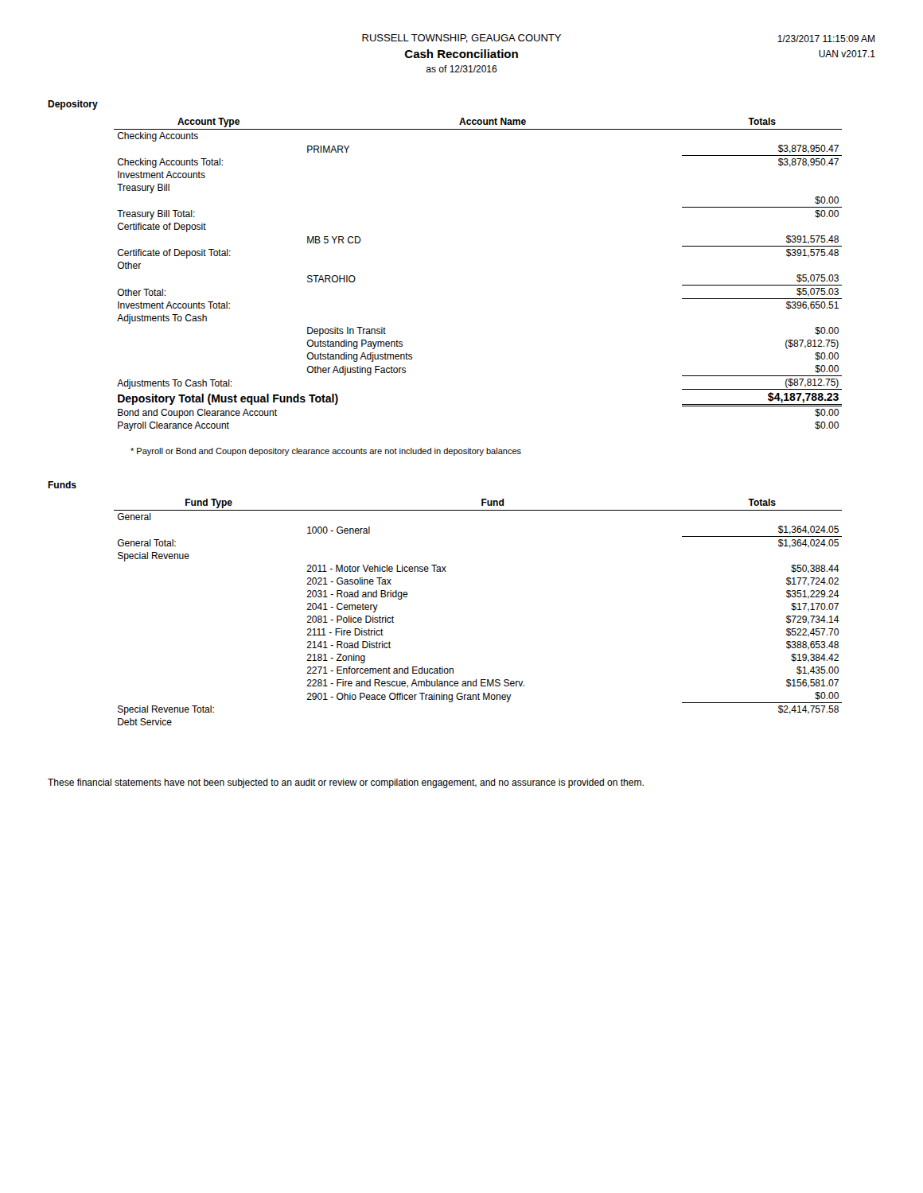RUSSELL TOWNSHIP, GEAUGA COUNTY
Cash Reconciliation
as of 12/31/2016
1/23/2017 11:15:09 AM
UAN v2017.1
Depository
| Account Type | Account Name | Totals |
| --- | --- | --- |
| Checking Accounts | | |
| | PRIMARY | $3,878,950.47 |
| Checking Accounts Total: | | $3,878,950.47 |
| Investment Accounts | | |
| Treasury Bill | | |
| | | $0.00 |
| Treasury Bill Total: | | $0.00 |
| Certificate of Deposit | | |
| | MB 5 YR CD | $391,575.48 |
| Certificate of Deposit Total: | | $391,575.48 |
| Other | | |
| | STAROHIO | $5,075.03 |
| Other Total: | | $5,075.03 |
| Investment Accounts Total: | | $396,650.51 |
| Adjustments To Cash | | |
| | Deposits In Transit | $0.00 |
| | Outstanding Payments | ($87,812.75) |
| | Outstanding Adjustments | $0.00 |
| | Other Adjusting Factors | $0.00 |
| Adjustments To Cash Total: | | ($87,812.75) |
| Depository Total (Must equal Funds Total) | $4,187,788.23 |
| Bond and Coupon Clearance Account | $0.00 |
| Payroll Clearance Account | $0.00 |
* Payroll or Bond and Coupon depository clearance accounts are not included in depository balances
Funds
| Fund Type | Fund | Totals |
| --- | --- | --- |
| General | | |
| | 1000 - General | $1,364,024.05 |
| General Total: | | $1,364,024.05 |
| Special Revenue | | |
| | 2011 - Motor Vehicle License Tax | $50,388.44 |
| | 2021 - Gasoline Tax | $177,724.02 |
| | 2031 - Road and Bridge | $351,229.24 |
| | 2041 - Cemetery | $17,170.07 |
| | 2081 - Police District | $729,734.14 |
| | 2111 - Fire District | $522,457.70 |
| | 2141 - Road District | $388,653.48 |
| | 2181 - Zoning | $19,384.42 |
| | 2271 - Enforcement and Education | $1,435.00 |
| | 2281 - Fire and Rescue, Ambulance and EMS Serv. | $156,581.07 |
| | 2901 - Ohio Peace Officer Training Grant Money | $0.00 |
| Special Revenue Total: | | $2,414,757.58 |
| Debt Service | | |
These financial statements have not been subjected to an audit or review or compilation engagement, and no assurance is provided on them.